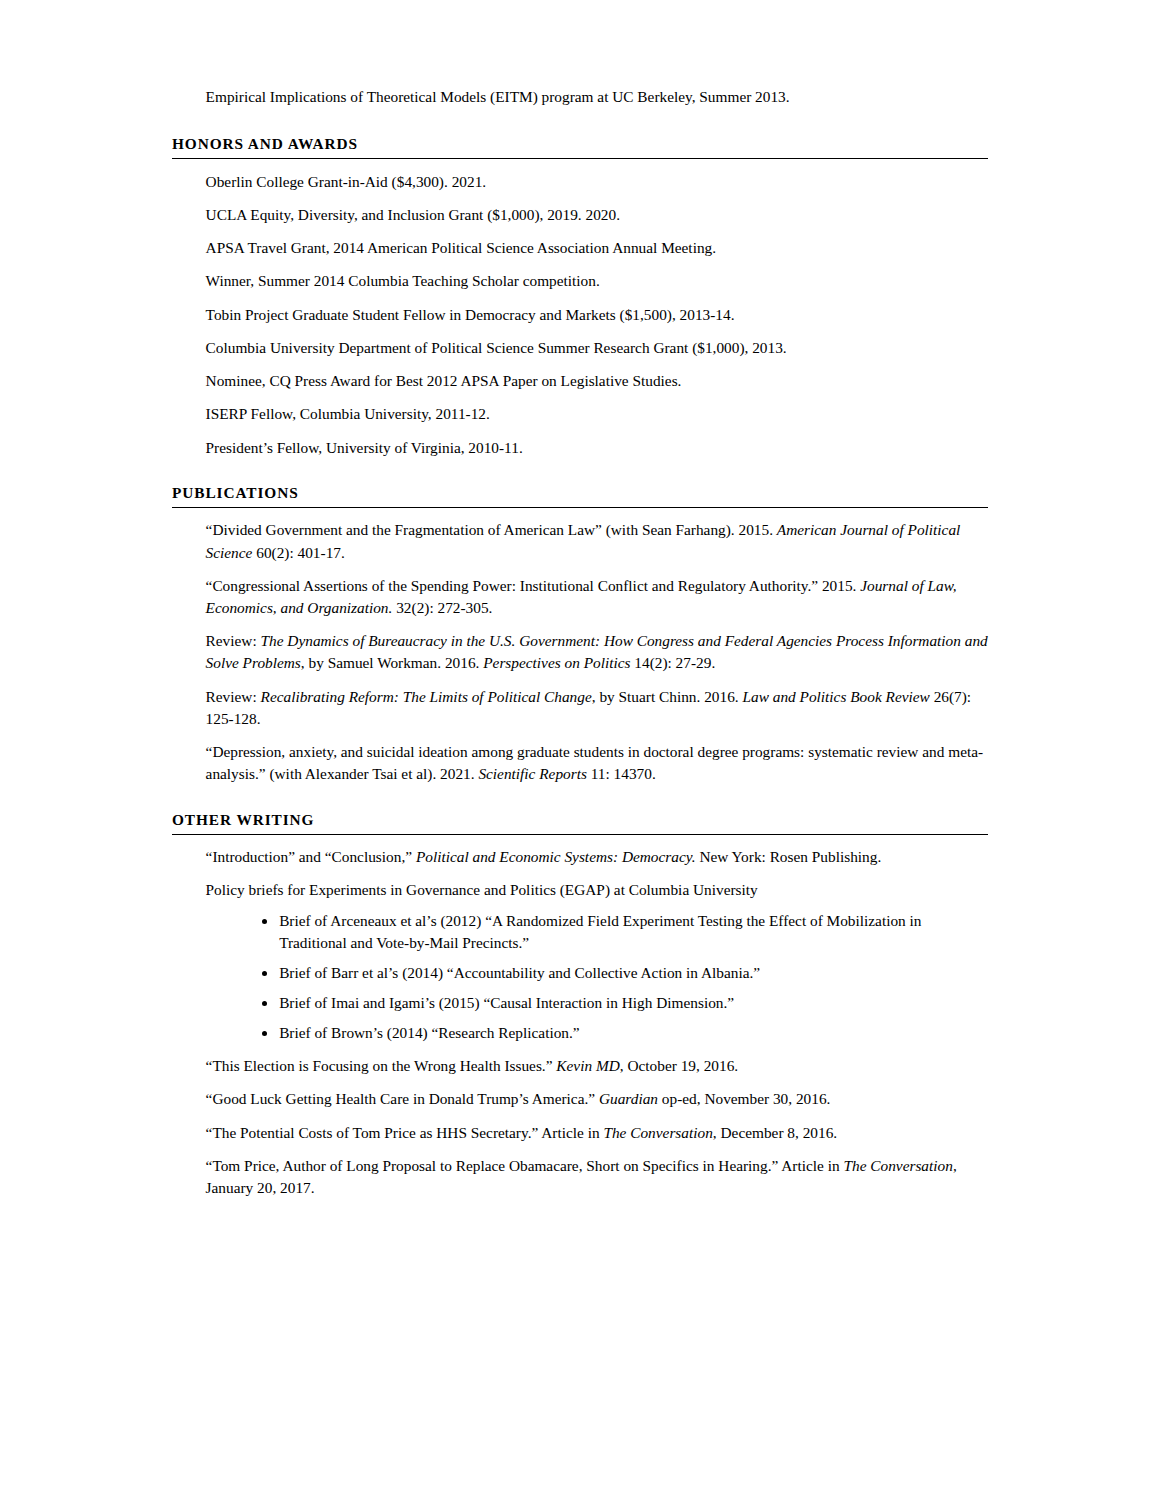Empirical Implications of Theoretical Models (EITM) program at UC Berkeley, Summer 2013.
Honors and Awards
Oberlin College Grant-in-Aid ($4,300). 2021.
UCLA Equity, Diversity, and Inclusion Grant ($1,000), 2019. 2020.
APSA Travel Grant, 2014 American Political Science Association Annual Meeting.
Winner, Summer 2014 Columbia Teaching Scholar competition.
Tobin Project Graduate Student Fellow in Democracy and Markets ($1,500), 2013-14.
Columbia University Department of Political Science Summer Research Grant ($1,000), 2013.
Nominee, CQ Press Award for Best 2012 APSA Paper on Legislative Studies.
ISERP Fellow, Columbia University, 2011-12.
President’s Fellow, University of Virginia, 2010-11.
Publications
“Divided Government and the Fragmentation of American Law” (with Sean Farhang). 2015. American Journal of Political Science 60(2): 401-17.
“Congressional Assertions of the Spending Power: Institutional Conflict and Regulatory Authority.” 2015. Journal of Law, Economics, and Organization. 32(2): 272-305.
Review: The Dynamics of Bureaucracy in the U.S. Government: How Congress and Federal Agencies Process Information and Solve Problems, by Samuel Workman. 2016. Perspectives on Politics 14(2): 27-29.
Review: Recalibrating Reform: The Limits of Political Change, by Stuart Chinn. 2016. Law and Politics Book Review 26(7): 125-128.
“Depression, anxiety, and suicidal ideation among graduate students in doctoral degree programs: systematic review and meta-analysis.” (with Alexander Tsai et al). 2021. Scientific Reports 11: 14370.
Other Writing
“Introduction” and “Conclusion,” Political and Economic Systems: Democracy. New York: Rosen Publishing.
Policy briefs for Experiments in Governance and Politics (EGAP) at Columbia University
Brief of Arceneaux et al’s (2012) “A Randomized Field Experiment Testing the Effect of Mobilization in Traditional and Vote-by-Mail Precincts.”
Brief of Barr et al’s (2014) “Accountability and Collective Action in Albania.”
Brief of Imai and Igami’s (2015) “Causal Interaction in High Dimension.”
Brief of Brown’s (2014) “Research Replication.”
“This Election is Focusing on the Wrong Health Issues.” Kevin MD, October 19, 2016.
“Good Luck Getting Health Care in Donald Trump’s America.” Guardian op-ed, November 30, 2016.
“The Potential Costs of Tom Price as HHS Secretary.” Article in The Conversation, December 8, 2016.
“Tom Price, Author of Long Proposal to Replace Obamacare, Short on Specifics in Hearing.” Article in The Conversation, January 20, 2017.